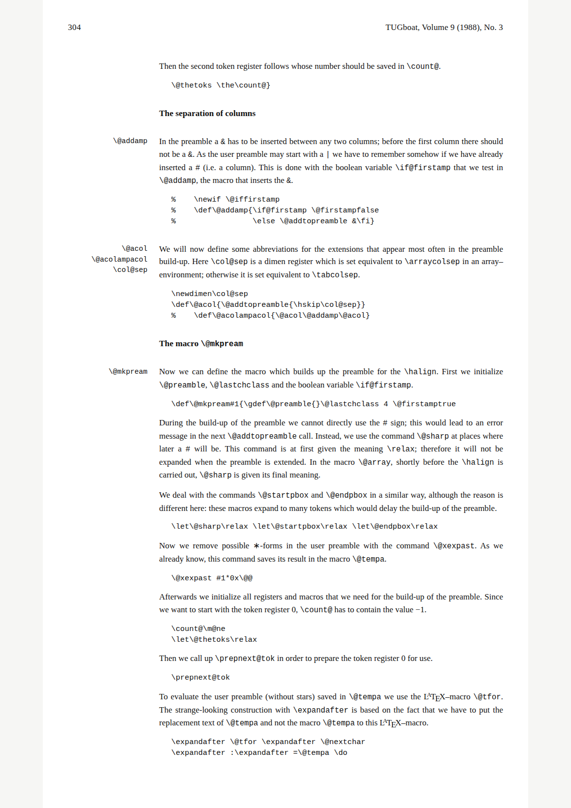304 TUGboat, Volume 9 (1988), No. 3
Then the second token register follows whose number should be saved in \count@.
\@thetoks \the\count@}
The separation of columns
\@addamp
In the preamble a & has to be inserted between any two columns; before the first column there should not be a &. As the user preamble may start with a | we have to remember somehow if we have already inserted a # (i.e. a column). This is done with the boolean variable \if@firstamp that we test in \@addamp, the macro that inserts the &.
%    \newif \@iffirstamp
%    \def\@addamp{\if@firstamp \@firstampfalse
%                 \else \@addtopreamble &\fi}
\@acol \@acolampacol \col@sep
We will now define some abbreviations for the extensions that appear most often in the preamble build-up. Here \col@sep is a dimen register which is set equivalent to \arraycolsep in an array–environment; otherwise it is set equivalent to \tabcolsep.
\newdimen\col@sep
\def\@acol{\@addtopreamble{\hskip\col@sep}}
%    \def\@acolampacol{\@acol\@addamp\@acol}
The macro \@mkpream
\@mkpream
Now we can define the macro which builds up the preamble for the \halign. First we initialize \@preamble, \@lastchclass and the boolean variable \if@firstamp.
\def\@mkpream#1{\gdef\@preamble{}\@lastchclass 4 \@firstamptrue
During the build-up of the preamble we cannot directly use the # sign; this would lead to an error message in the next \@addtopreamble call. Instead, we use the command \@sharp at places where later a # will be. This command is at first given the meaning \relax; therefore it will not be expanded when the preamble is extended. In the macro \@array, shortly before the \halign is carried out, \@sharp is given its final meaning.
We deal with the commands \@startpbox and \@endpbox in a similar way, although the reason is different here: these macros expand to many tokens which would delay the build-up of the preamble.
\let\@sharp\relax \let\@startpbox\relax \let\@endpbox\relax
Now we remove possible ∗-forms in the user preamble with the command \@xexpast. As we already know, this command saves its result in the macro \@tempa.
\@xexpast #1*0x\@@
Afterwards we initialize all registers and macros that we need for the build-up of the preamble. Since we want to start with the token register 0, \count@ has to contain the value −1.
\count@\m@ne
\let\@thetoks\relax
Then we call up \prepnext@tok in order to prepare the token register 0 for use.
\prepnext@tok
To evaluate the user preamble (without stars) saved in \@tempa we use the LATEX–macro \@tfor. The strange-looking construction with \expandafter is based on the fact that we have to put the replacement text of \@tempa and not the macro \@tempa to this LATEX–macro.
\expandafter \@tfor \expandafter \@nextchar
\expandafter :\expandafter =\@tempa \do